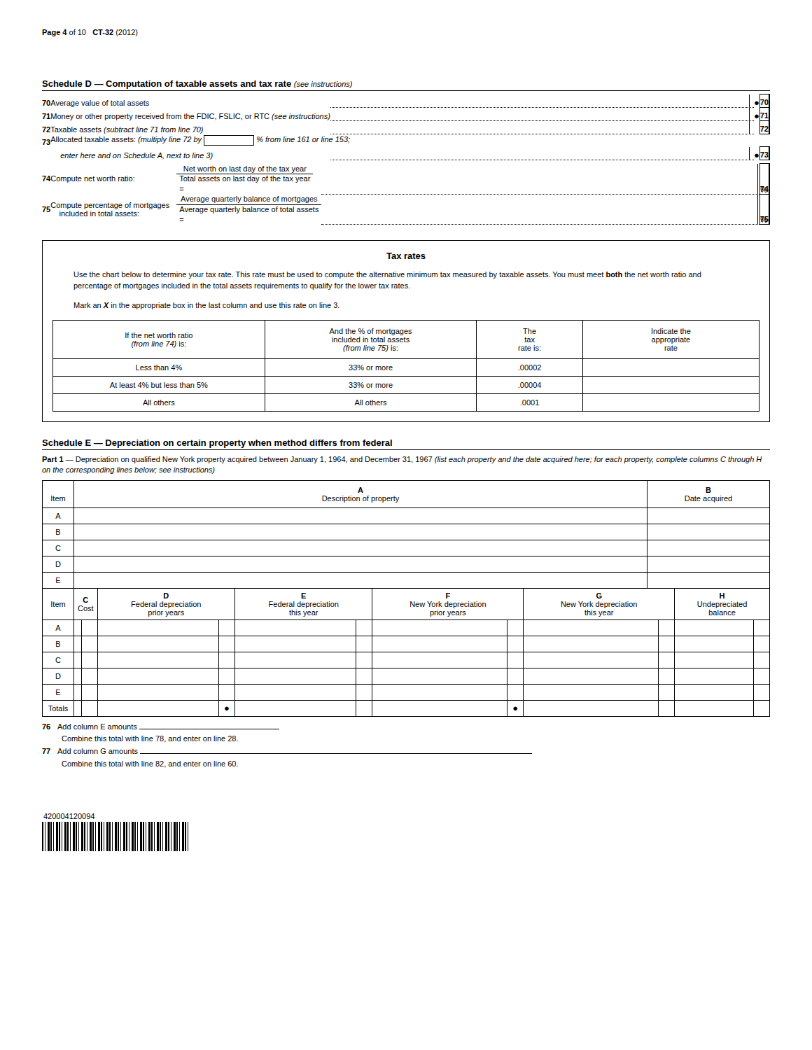Page 4 of 10 CT-32 (2012)
Schedule D — Computation of taxable assets and tax rate (see instructions)
| 70 | Average value of total assets | | ● | 70 | |
| 71 | Money or other property received from the FDIC, FSLIC, or RTC (see instructions) | | ● | 71 | |
| 72 | Taxable assets (subtract line 71 from line 70) | | | 72 | |
| 73 | Allocated taxable assets: (multiply line 72 by % from line 161 or line 153; |
| | enter here and on Schedule A, next to line 3) | | ● | 73 | |
| 74 | Compute net worth ratio: | Net worth on last day of the tax year Total assets on last day of the tax year = | | 74 | % |
| 75 | Compute percentage of mortgages included in total assets: | Average quarterly balance of mortgages Average quarterly balance of total assets = | | 75 | % |
Tax rates
Use the chart below to determine your tax rate. This rate must be used to compute the alternative minimum tax measured by taxable assets. You must meet both the net worth ratio and percentage of mortgages included in the total assets requirements to qualify for the lower tax rates.
Mark an X in the appropriate box in the last column and use this rate on line 3.
| If the net worth ratio (from line 74) is: | And the % of mortgages included in total assets (from line 75) is: | The tax rate is: | Indicate the appropriate rate |
| --- | --- | --- | --- |
| Less than 4% | 33% or more | .00002 | |
| At least 4% but less than 5% | 33% or more | .00004 | |
| All others | All others | .0001 | |
Schedule E — Depreciation on certain property when method differs from federal
Part 1 — Depreciation on qualified New York property acquired between January 1, 1964, and December 31, 1967 (list each property and the date acquired here; for each property, complete columns C through H on the corresponding lines below; see instructions)
| Item | A Description of property | B Date acquired |
| --- | --- | --- |
| A | | |
| B | | |
| C | | |
| D | | |
| E | | |
| Item | C Cost | D Federal depreciation prior years | E Federal depreciation this year | F New York depreciation prior years | G New York depreciation this year | H Undepreciated balance |
| --- | --- | --- | --- | --- | --- | --- |
| A | | | | | | | | | | | | |
| B | | | | | | | | | | | | |
| C | | | | | | | | | | | | |
| D | | | | | | | | | | | | |
| E | | | | | | | | | | | | |
| Totals | | | | ● | | | | ● | | | | |
76 Add column E amounts
Combine this total with line 78, and enter on line 28.
77 Add column G amounts
Combine this total with line 82, and enter on line 60.
420004120094